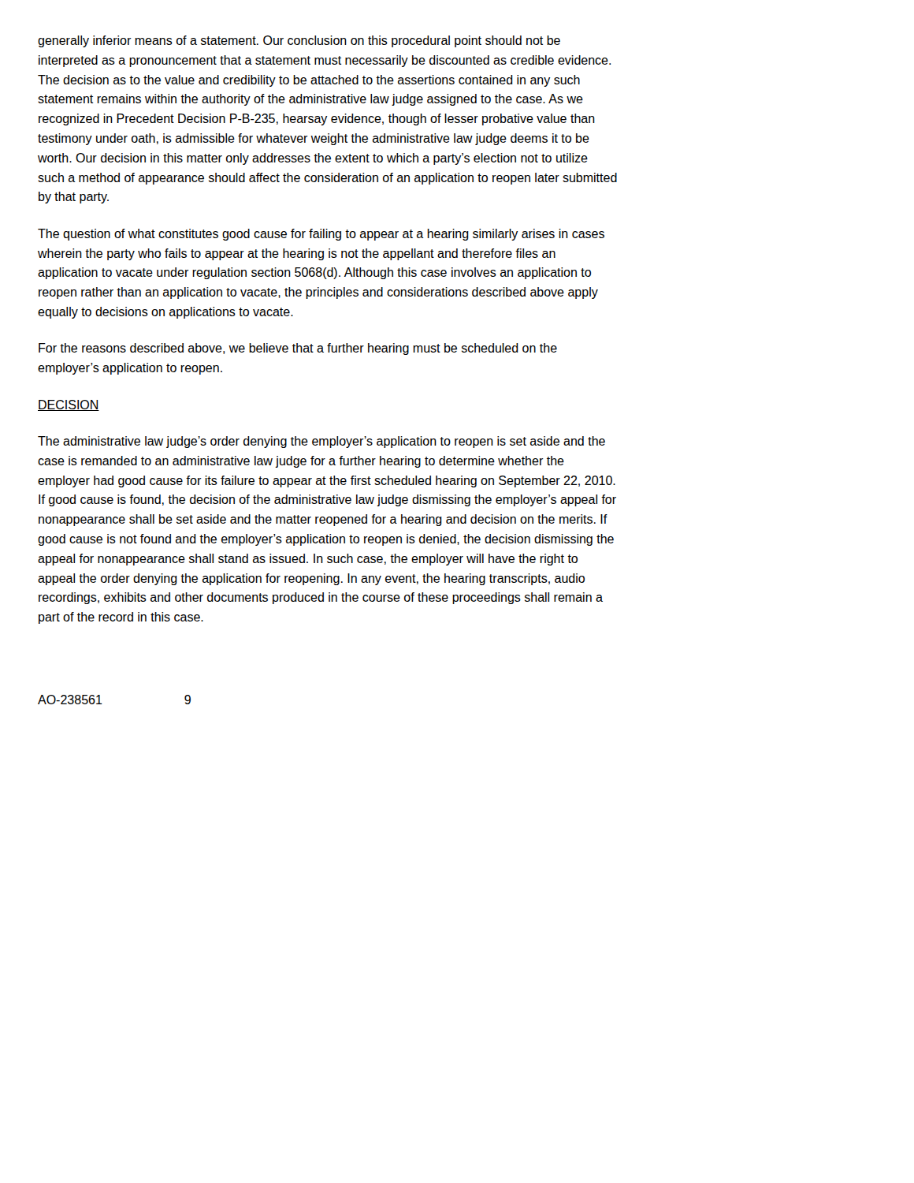generally inferior means of a statement. Our conclusion on this procedural point should not be interpreted as a pronouncement that a statement must necessarily be discounted as credible evidence. The decision as to the value and credibility to be attached to the assertions contained in any such statement remains within the authority of the administrative law judge assigned to the case. As we recognized in Precedent Decision P-B-235, hearsay evidence, though of lesser probative value than testimony under oath, is admissible for whatever weight the administrative law judge deems it to be worth. Our decision in this matter only addresses the extent to which a party’s election not to utilize such a method of appearance should affect the consideration of an application to reopen later submitted by that party.
The question of what constitutes good cause for failing to appear at a hearing similarly arises in cases wherein the party who fails to appear at the hearing is not the appellant and therefore files an application to vacate under regulation section 5068(d). Although this case involves an application to reopen rather than an application to vacate, the principles and considerations described above apply equally to decisions on applications to vacate.
For the reasons described above, we believe that a further hearing must be scheduled on the employer’s application to reopen.
DECISION
The administrative law judge’s order denying the employer’s application to reopen is set aside and the case is remanded to an administrative law judge for a further hearing to determine whether the employer had good cause for its failure to appear at the first scheduled hearing on September 22, 2010. If good cause is found, the decision of the administrative law judge dismissing the employer’s appeal for nonappearance shall be set aside and the matter reopened for a hearing and decision on the merits. If good cause is not found and the employer’s application to reopen is denied, the decision dismissing the appeal for nonappearance shall stand as issued. In such case, the employer will have the right to appeal the order denying the application for reopening. In any event, the hearing transcripts, audio recordings, exhibits and other documents produced in the course of these proceedings shall remain a part of the record in this case.
AO-238561 9